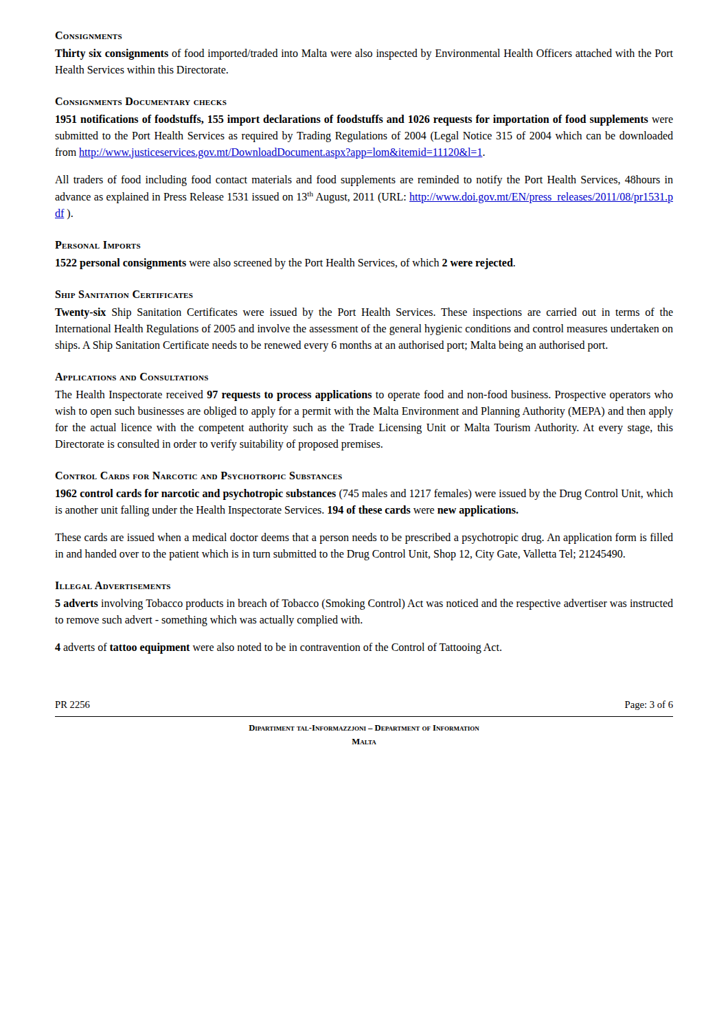Consignments
Thirty six consignments of food imported/traded into Malta were also inspected by Environmental Health Officers attached with the Port Health Services within this Directorate.
Consignments Documentary checks
1951 notifications of foodstuffs, 155 import declarations of foodstuffs and 1026 requests for importation of food supplements were submitted to the Port Health Services as required by Trading Regulations of 2004 (Legal Notice 315 of 2004 which can be downloaded from http://www.justiceservices.gov.mt/DownloadDocument.aspx?app=lom&itemid=11120&l=1.
All traders of food including food contact materials and food supplements are reminded to notify the Port Health Services, 48hours in advance as explained in Press Release 1531 issued on 13th August, 2011 (URL: http://www.doi.gov.mt/EN/press_releases/2011/08/pr1531.pdf ).
Personal Imports
1522 personal consignments were also screened by the Port Health Services, of which 2 were rejected.
Ship Sanitation Certificates
Twenty-six Ship Sanitation Certificates were issued by the Port Health Services. These inspections are carried out in terms of the International Health Regulations of 2005 and involve the assessment of the general hygienic conditions and control measures undertaken on ships. A Ship Sanitation Certificate needs to be renewed every 6 months at an authorised port; Malta being an authorised port.
Applications and Consultations
The Health Inspectorate received 97 requests to process applications to operate food and non-food business. Prospective operators who wish to open such businesses are obliged to apply for a permit with the Malta Environment and Planning Authority (MEPA) and then apply for the actual licence with the competent authority such as the Trade Licensing Unit or Malta Tourism Authority. At every stage, this Directorate is consulted in order to verify suitability of proposed premises.
Control Cards for Narcotic and Psychotropic Substances
1962 control cards for narcotic and psychotropic substances (745 males and 1217 females) were issued by the Drug Control Unit, which is another unit falling under the Health Inspectorate Services. 194 of these cards were new applications.
These cards are issued when a medical doctor deems that a person needs to be prescribed a psychotropic drug. An application form is filled in and handed over to the patient which is in turn submitted to the Drug Control Unit, Shop 12, City Gate, Valletta Tel; 21245490.
Illegal Advertisements
5 adverts involving Tobacco products in breach of Tobacco (Smoking Control) Act was noticed and the respective advertiser was instructed to remove such advert - something which was actually complied with.
4 adverts of tattoo equipment were also noted to be in contravention of the Control of Tattooing Act.
PR 2256 Page: 3 of 6
Dipartiment tal-Informazzjoni – Department of Information
Malta